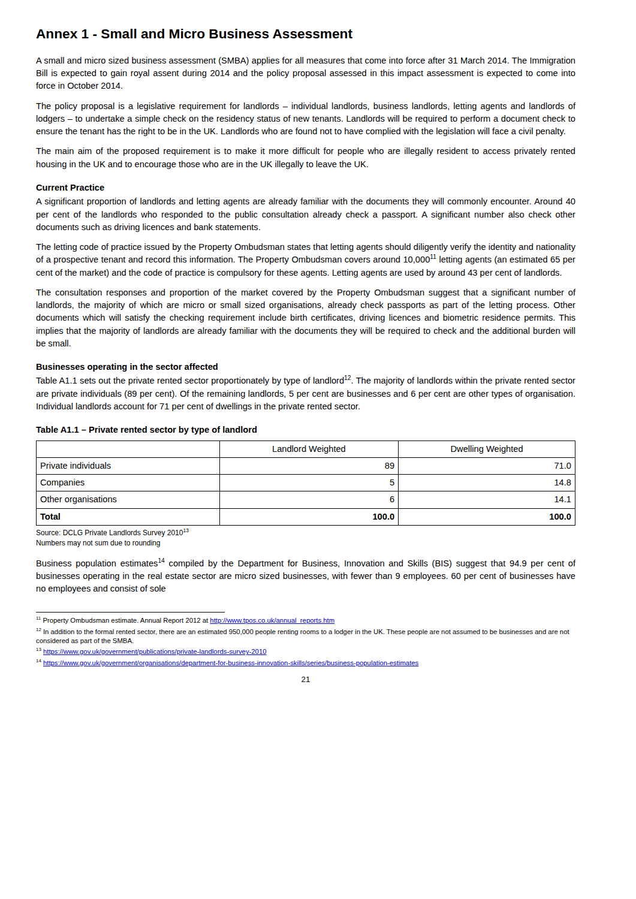Annex 1 - Small and Micro Business Assessment
A small and micro sized business assessment (SMBA) applies for all measures that come into force after 31 March 2014. The Immigration Bill is expected to gain royal assent during 2014 and the policy proposal assessed in this impact assessment is expected to come into force in October 2014.
The policy proposal is a legislative requirement for landlords – individual landlords, business landlords, letting agents and landlords of lodgers – to undertake a simple check on the residency status of new tenants. Landlords will be required to perform a document check to ensure the tenant has the right to be in the UK. Landlords who are found not to have complied with the legislation will face a civil penalty.
The main aim of the proposed requirement is to make it more difficult for people who are illegally resident to access privately rented housing in the UK and to encourage those who are in the UK illegally to leave the UK.
Current Practice
A significant proportion of landlords and letting agents are already familiar with the documents they will commonly encounter. Around 40 per cent of the landlords who responded to the public consultation already check a passport. A significant number also check other documents such as driving licences and bank statements.
The letting code of practice issued by the Property Ombudsman states that letting agents should diligently verify the identity and nationality of a prospective tenant and record this information. The Property Ombudsman covers around 10,00011 letting agents (an estimated 65 per cent of the market) and the code of practice is compulsory for these agents. Letting agents are used by around 43 per cent of landlords.
The consultation responses and proportion of the market covered by the Property Ombudsman suggest that a significant number of landlords, the majority of which are micro or small sized organisations, already check passports as part of the letting process. Other documents which will satisfy the checking requirement include birth certificates, driving licences and biometric residence permits. This implies that the majority of landlords are already familiar with the documents they will be required to check and the additional burden will be small.
Businesses operating in the sector affected
Table A1.1 sets out the private rented sector proportionately by type of landlord12. The majority of landlords within the private rented sector are private individuals (89 per cent). Of the remaining landlords, 5 per cent are businesses and 6 per cent are other types of organisation. Individual landlords account for 71 per cent of dwellings in the private rented sector.
Table A1.1 – Private rented sector by type of landlord
| | Landlord Weighted | Dwelling Weighted |
| --- | --- | --- |
| Private individuals | 89 | 71.0 |
| Companies | 5 | 14.8 |
| Other organisations | 6 | 14.1 |
| Total | 100.0 | 100.0 |
Source: DCLG Private Landlords Survey 201013
Numbers may not sum due to rounding
Business population estimates14 compiled by the Department for Business, Innovation and Skills (BIS) suggest that 94.9 per cent of businesses operating in the real estate sector are micro sized businesses, with fewer than 9 employees. 60 per cent of businesses have no employees and consist of sole
11 Property Ombudsman estimate. Annual Report 2012 at http://www.tpos.co.uk/annual_reports.htm
12 In addition to the formal rented sector, there are an estimated 950,000 people renting rooms to a lodger in the UK. These people are not assumed to be businesses and are not considered as part of the SMBA.
13 https://www.gov.uk/government/publications/private-landlords-survey-2010
14 https://www.gov.uk/government/organisations/department-for-business-innovation-skills/series/business-population-estimates
21